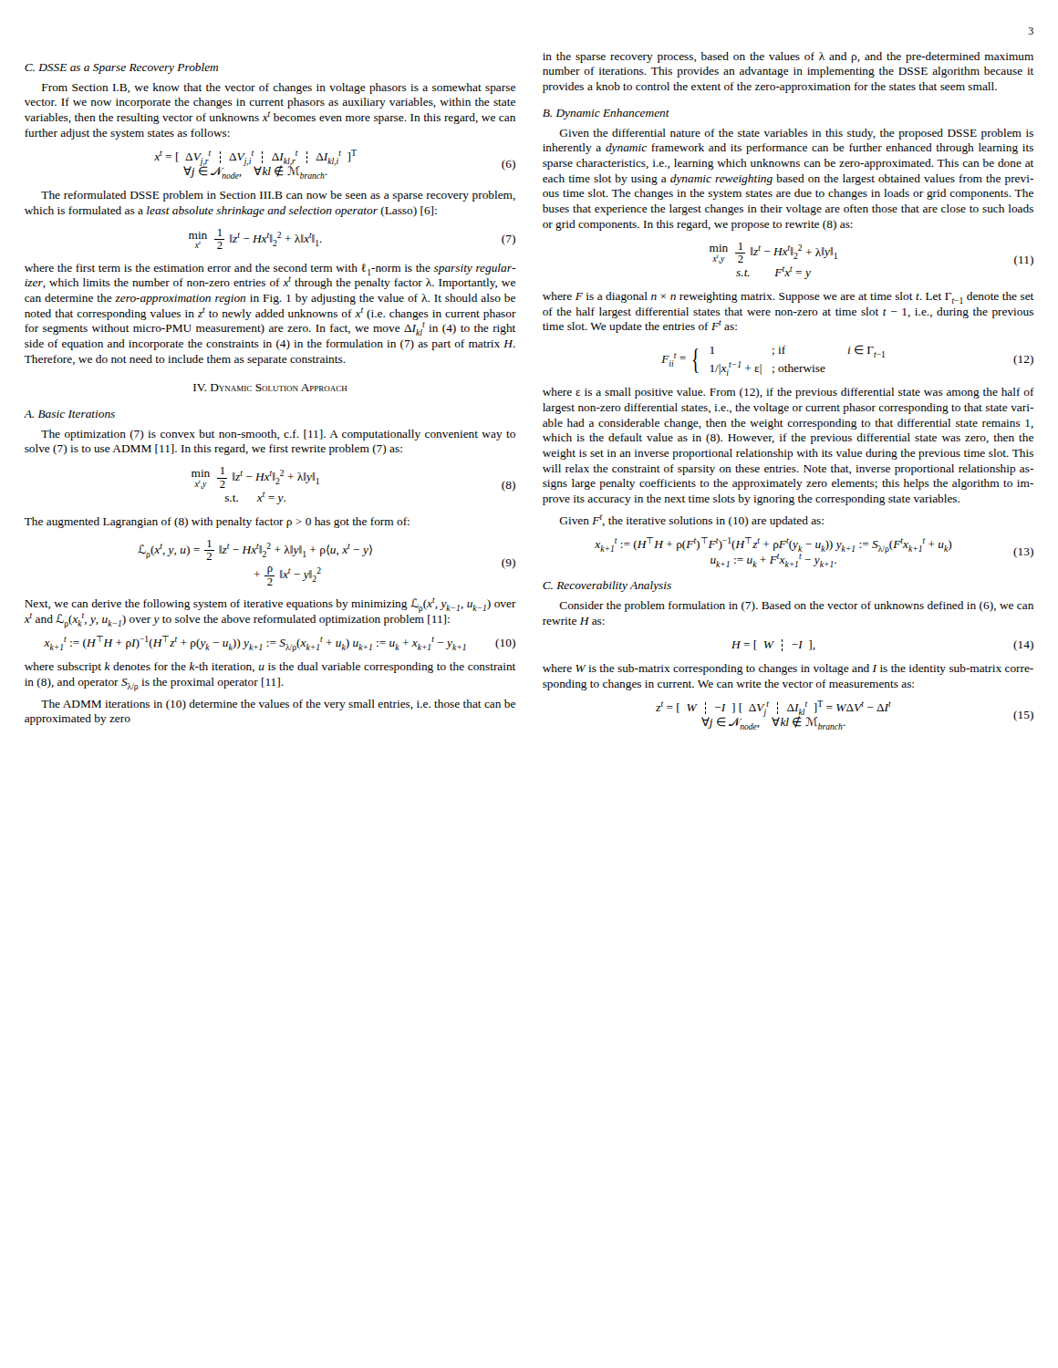3
C. DSSE as a Sparse Recovery Problem
From Section I.B, we know that the vector of changes in voltage phasors is a somewhat sparse vector. If we now incorporate the changes in current phasors as auxiliary variables, within the state variables, then the resulting vector of unknowns xt becomes even more sparse. In this regard, we can further adjust the system states as follows:
xt = [ ΔVj,rt ΔVj,it ΔIkl,rt ΔIkl,it ]T ∀j ∈ 𝒩node, ∀kl ∉ ℳbranch.
(6)
The reformulated DSSE problem in Section III.B can now be seen as a sparse recovery problem, which is formulated as a least absolute shrinkage and selection operator (Lasso) [6]:
minxt 12 ‖zt − Hxt‖22 + λ‖xt‖1.
(7)
where the first term is the estimation error and the second term with ℓ1-norm is the sparsity regularizer, which limits the number of non-zero entries of xt through the penalty factor λ. Importantly, we can determine the zero-approximation region in Fig. 1 by adjusting the value of λ. It should also be noted that corresponding values in zt to newly added unknowns of xt (i.e. changes in current phasor for segments without micro-PMU measurement) are zero. In fact, we move ΔIklt in (4) to the right side of equation and incorporate the constraints in (4) in the formulation in (7) as part of matrix H. Therefore, we do not need to include them as separate constraints.
IV. Dynamic Solution Approach
A. Basic Iterations
The optimization (7) is convex but non-smooth, c.f. [11]. A computationally convenient way to solve (7) is to use ADMM [11]. In this regard, we first rewrite problem (7) as:
minxt,y 12 ‖zt − Hxt‖22 + λ‖y‖1 s.t. xt = y.
(8)
The augmented Lagrangian of (8) with penalty factor ρ > 0 has got the form of:
ℒρ(xt, y, u) = 12 ‖zt − Hxt‖22 + λ‖y‖1 + ρ⟨u, xt − y⟩ + ρ 2 ‖xt − y‖22
(9)
Next, we can derive the following system of iterative equations by minimizing ℒρ(xt, yk−1, uk−1) over xt and ℒρ(xkt, y, uk−1) over y to solve the above reformulated optimization problem [11]:
xk+1t := (H⊤H + ρI)−1(H⊤zt + ρ(yk − uk)) yk+1 := Sλ/ρ(xk+1t + uk) uk+1 := uk + xk+1t − yk+1
(10)
where subscript k denotes for the k-th iteration, u is the dual variable corresponding to the constraint in (8), and operator Sλ/ρ is the proximal operator [11].
The ADMM iterations in (10) determine the values of the very small entries, i.e. those that can be approximated by zero
in the sparse recovery process, based on the values of λ and ρ, and the pre-determined maximum number of iterations. This provides an advantage in implementing the DSSE algorithm because it provides a knob to control the extent of the zero-approximation for the states that seem small.
B. Dynamic Enhancement
Given the differential nature of the state variables in this study, the proposed DSSE problem is inherently a dynamic framework and its performance can be further enhanced through learning its sparse characteristics, i.e., learning which unknowns can be zero-approximated. This can be done at each time slot by using a dynamic reweighting based on the largest obtained values from the previous time slot. The changes in the system states are due to changes in loads or grid components. The buses that experience the largest changes in their voltage are often those that are close to such loads or grid components. In this regard, we propose to rewrite (8) as:
minxt,y 12 ‖zt − Hxt‖22 + λ‖y‖1 s.t. Ftxt = y
(11)
where F is a diagonal n × n reweighting matrix. Suppose we are at time slot t. Let Γt−1 denote the set of the half largest differential states that were non-zero at time slot t − 1, i.e., during the previous time slot. We update the entries of Ft as:
Fiit = { 1; if i ∈ Γt−1 1/|xit−1 + ε|; otherwise
(12)
where ε is a small positive value. From (12), if the previous differential state was among the half of largest non-zero differential states, i.e., the voltage or current phasor corresponding to that state variable had a considerable change, then the weight corresponding to that differential state remains 1, which is the default value as in (8). However, if the previous differential state was zero, then the weight is set in an inverse proportional relationship with its value during the previous time slot. This will relax the constraint of sparsity on these entries. Note that, inverse proportional relationship assigns large penalty coefficients to the approximately zero elements; this helps the algorithm to improve its accuracy in the next time slots by ignoring the corresponding state variables.
Given Ft, the iterative solutions in (10) are updated as:
xk+1t := (H⊤H + ρ(Ft)⊤Ft)−1(H⊤zt + ρFt(yk − uk)) yk+1 := Sλ/ρ(Ftxk+1t + uk) uk+1 := uk + Ftxk+1t − yk+1.
(13)
C. Recoverability Analysis
Consider the problem formulation in (7). Based on the vector of unknowns defined in (6), we can rewrite H as:
H = [ W −I ],
(14)
where W is the sub-matrix corresponding to changes in voltage and I is the identity sub-matrix corresponding to changes in current. We can write the vector of measurements as:
zt = [ W −I ] [ ΔVjt ΔIklt ]T = WΔVt − ΔIt ∀j ∈ 𝒩node, ∀kl ∉ ℳbranch.
(15)